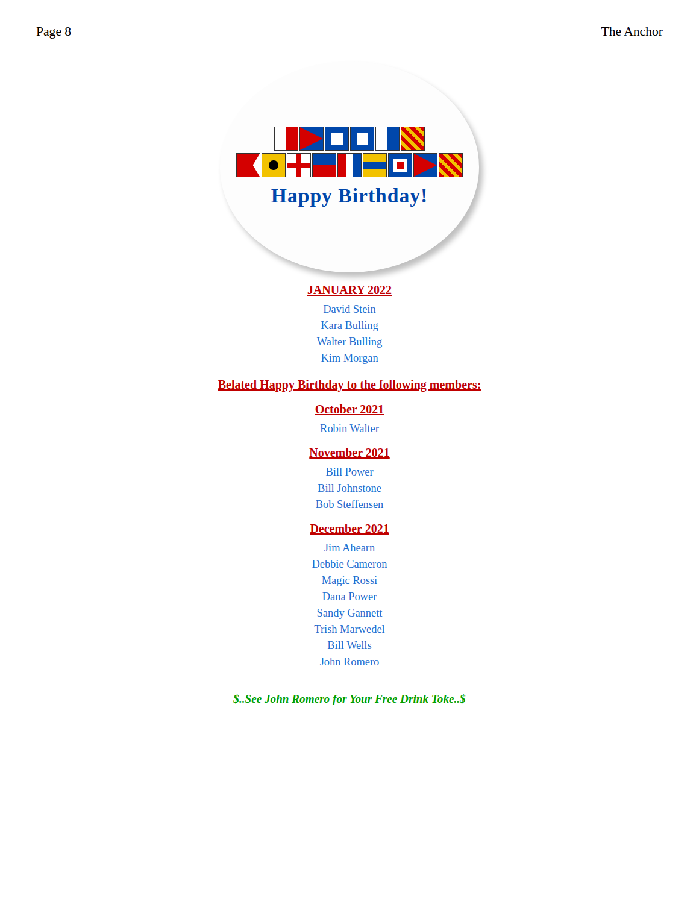Page 8 The Anchor
Happy Birthday!
JANUARY 2022
David Stein
Kara Bulling
Walter Bulling
Kim Morgan
Belated Happy Birthday to the following members:
October 2021
Robin Walter
November 2021
Bill Power
Bill Johnstone
Bob Steffensen
December 2021
Jim Ahearn
Debbie Cameron
Magic Rossi
Dana Power
Sandy Gannett
Trish Marwedel
Bill Wells
John Romero
$..See John Romero for Your Free Drink Toke..$